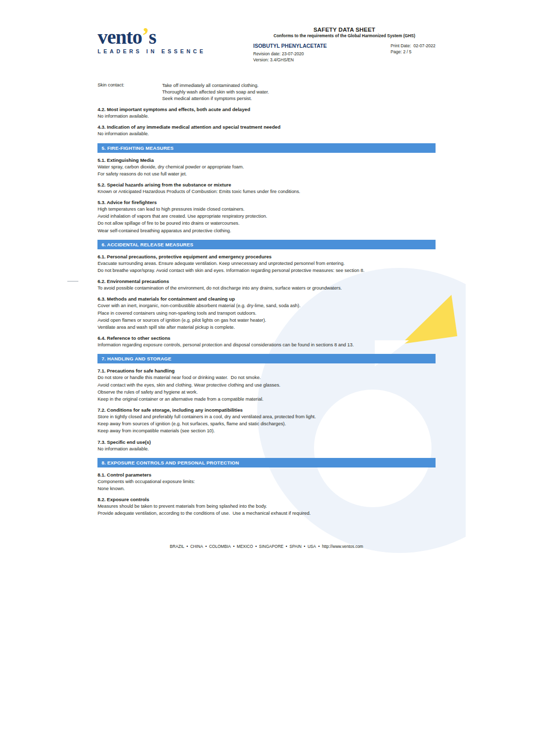vento’s
LEADERS IN ESSENCE
SAFETY DATA SHEET
Conforms to the requirements of the Global Harmonized System (GHS)
ISOBUTYL PHENYLACETATE
Revision date: 23-07-2020
Version: 3.4/GHS/EN
Print Date: 02-07-2022
Page: 2 / 5
Skin contact:
Take off immediately all contaminated clothing.
Thoroughly wash affected skin with soap and water.
Seek medical attention if symptoms persist.
4.2. Most important symptoms and effects, both acute and delayed
No information available.
4.3. Indication of any immediate medical attention and special treatment needed
No information available.
5. FIRE-FIGHTING MEASURES
5.1. Extinguishing Media
Water spray, carbon dioxide, dry chemical powder or appropriate foam.
For safety reasons do not use full water jet.
5.2. Special hazards arising from the substance or mixture
Known or Anticipated Hazardous Products of Combustion: Emits toxic fumes under fire conditions.
5.3. Advice for firefighters
High temperatures can lead to high pressures inside closed containers.
Avoid inhalation of vapors that are created. Use appropriate respiratory protection.
Do not allow spillage of fire to be poured into drains or watercourses.
Wear self-contained breathing apparatus and protective clothing.
6. ACCIDENTAL RELEASE MEASURES
6.1. Personal precautions, protective equipment and emergency procedures
Evacuate surrounding areas. Ensure adequate ventilation. Keep unnecessary and unprotected personnel from entering.
Do not breathe vapor/spray. Avoid contact with skin and eyes. Information regarding personal protective measures: see section 8.
6.2. Environmental precautions
To avoid possible contamination of the environment, do not discharge into any drains, surface waters or groundwaters.
6.3. Methods and materials for containment and cleaning up
Cover with an inert, inorganic, non-combustible absorbent material (e.g. dry-lime, sand, soda ash).
Place in covered containers using non-sparking tools and transport outdoors.
Avoid open flames or sources of ignition (e.g. pilot lights on gas hot water heater).
Ventilate area and wash spill site after material pickup is complete.
6.4. Reference to other sections
Information regarding exposure controls, personal protection and disposal considerations can be found in sections 8 and 13.
7. HANDLING AND STORAGE
7.1. Precautions for safe handling
Do not store or handle this material near food or drinking water. Do not smoke.
Avoid contact with the eyes, skin and clothing. Wear protective clothing and use glasses.
Observe the rules of safety and hygiene at work.
Keep in the original container or an alternative made from a compatible material.
7.2. Conditions for safe storage, including any incompatibilities
Store in tightly closed and preferably full containers in a cool, dry and ventilated area, protected from light.
Keep away from sources of ignition (e.g. hot surfaces, sparks, flame and static discharges).
Keep away from incompatible materials (see section 10).
7.3. Specific end use(s)
No information available.
8. EXPOSURE CONTROLS AND PERSONAL PROTECTION
8.1. Control parameters
Components with occupational exposure limits:
None known.
8.2. Exposure controls
Measures should be taken to prevent materials from being splashed into the body.
Provide adequate ventilation, according to the conditions of use. Use a mechanical exhaust if required.
BRAZIL • CHINA • COLOMBIA • MEXICO • SINGAPORE • SPAIN • USA • http://www.ventos.com